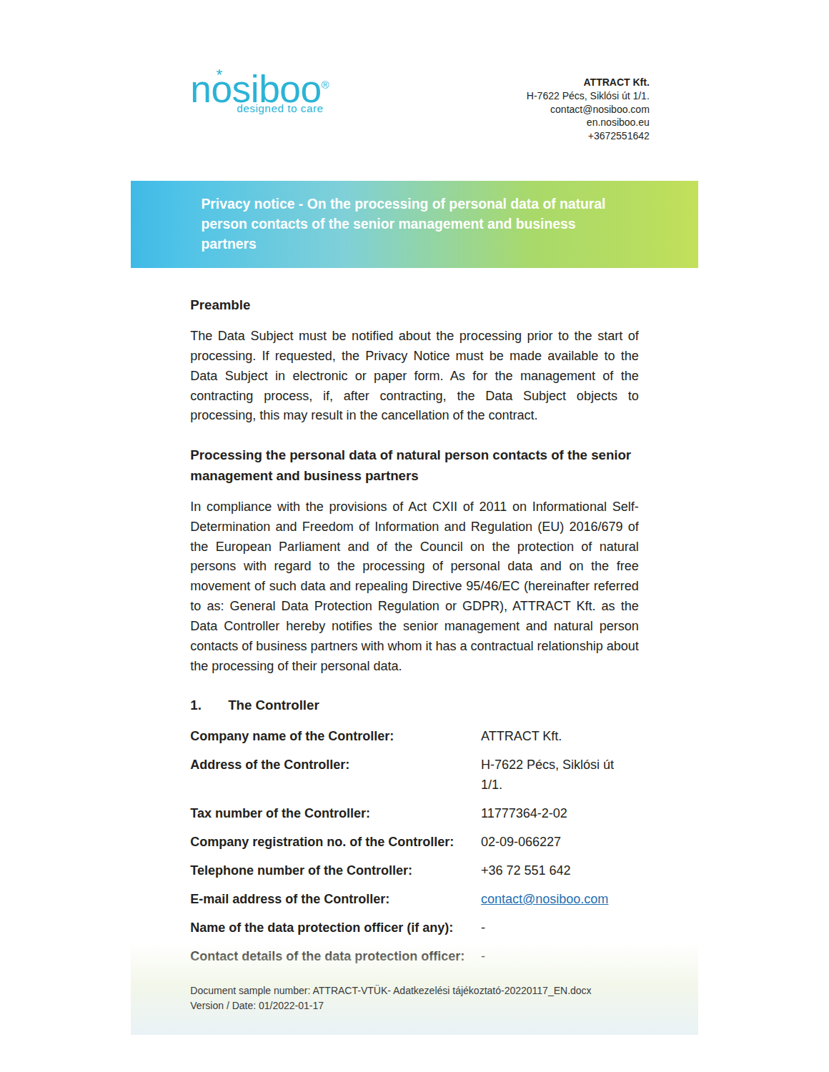nosiboo*®
designed to care
ATTRACT Kft.
H-7622 Pécs, Siklósi út 1/1.
contact@nosiboo.com
en.nosiboo.eu
+3672551642
Privacy notice - On the processing of personal data of natural person contacts of the senior management and business partners
Preamble
The Data Subject must be notified about the processing prior to the start of processing. If requested, the Privacy Notice must be made available to the Data Subject in electronic or paper form. As for the management of the contracting process, if, after contracting, the Data Subject objects to processing, this may result in the cancellation of the contract.
Processing the personal data of natural person contacts of the senior management and business partners
In compliance with the provisions of Act CXII of 2011 on Informational Self-Determination and Freedom of Information and Regulation (EU) 2016/679 of the European Parliament and of the Council on the protection of natural persons with regard to the processing of personal data and on the free movement of such data and repealing Directive 95/46/EC (hereinafter referred to as: General Data Protection Regulation or GDPR), ATTRACT Kft. as the Data Controller hereby notifies the senior management and natural person contacts of business partners with whom it has a contractual relationship about the processing of their personal data.
1. The Controller
| Company name of the Controller: | ATTRACT Kft. |
| Address of the Controller: | H-7622 Pécs, Siklósi út 1/1. |
| Tax number of the Controller: | 11777364-2-02 |
| Company registration no. of the Controller: | 02-09-066227 |
| Telephone number of the Controller: | +36 72 551 642 |
| E-mail address of the Controller: | contact@nosiboo.com |
| Name of the data protection officer (if any): | - |
| Contact details of the data protection officer: | - |
Document sample number: ATTRACT-VTÜK- Adatkezelési tájékoztató-20220117_EN.docx
Version / Date: 01/2022-01-17